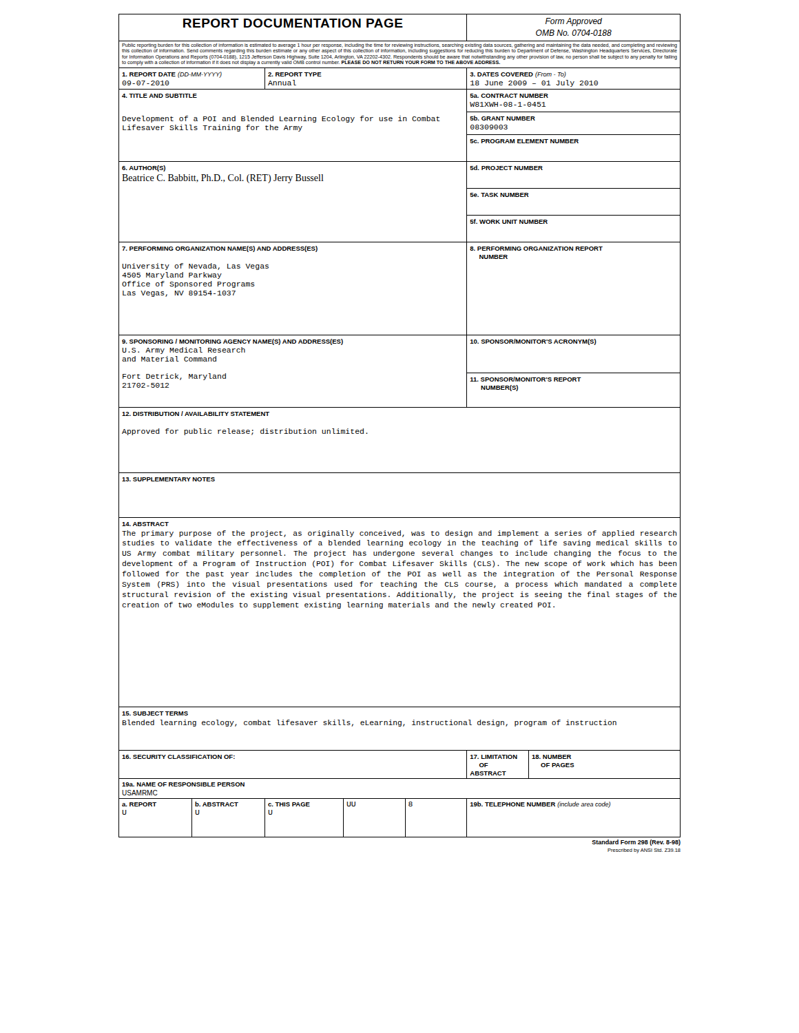| REPORT DOCUMENTATION PAGE | Form Approved OMB No. 0704-0188 |
| Public reporting burden for this collection of information is estimated to average 1 hour per response, including the time for reviewing instructions, searching existing data sources, gathering and maintaining the data needed, and completing and reviewing this collection of information. Send comments regarding this burden estimate or any other aspect of this collection of information, including suggestions for reducing this burden to Department of Defense, Washington Headquarters Services, Directorate for Information Operations and Reports (0704-0188), 1215 Jefferson Davis Highway, Suite 1204, Arlington, VA 22202-4302. Respondents should be aware that notwithstanding any other provision of law, no person shall be subject to any penalty for failing to comply with a collection of information if it does not display a currently valid OMB control number. PLEASE DO NOT RETURN YOUR FORM TO THE ABOVE ADDRESS. |
| 1. REPORT DATE (DD-MM-YYYY) 09-07-2010 | 2. REPORT TYPE Annual | 3. DATES COVERED (From - To) 18 June 2009 – 01 July 2010 |
| 4. TITLE AND SUBTITLE Development of a POI and Blended Learning Ecology for use in Combat Lifesaver Skills Training for the Army | 5a. CONTRACT NUMBER W81XWH-08-1-0451 |
| 5b. GRANT NUMBER 08309003 |
| 5c. PROGRAM ELEMENT NUMBER |
| 6. AUTHOR(S) Beatrice C. Babbitt, Ph.D., Col. (RET) Jerry Bussell | 5d. PROJECT NUMBER |
| 5e. TASK NUMBER |
| 5f. WORK UNIT NUMBER |
| 7. PERFORMING ORGANIZATION NAME(S) AND ADDRESS(ES) University of Nevada, Las Vegas 4505 Maryland Parkway Office of Sponsored Programs Las Vegas, NV 89154-1037 | 8. PERFORMING ORGANIZATION REPORT NUMBER |
| 9. SPONSORING / MONITORING AGENCY NAME(S) AND ADDRESS(ES) U.S. Army Medical Research and Material Command Fort Detrick, Maryland 21702-5012 | 10. SPONSOR/MONITOR'S ACRONYM(S) |
| 11. SPONSOR/MONITOR'S REPORT NUMBER(S) |
| 12. DISTRIBUTION / AVAILABILITY STATEMENT Approved for public release; distribution unlimited. |
| 13. SUPPLEMENTARY NOTES |
| 14. ABSTRACT The primary purpose of the project, as originally conceived, was to design and implement a series of applied research studies to validate the effectiveness of a blended learning ecology in the teaching of life saving medical skills to US Army combat military personnel. The project has undergone several changes to include changing the focus to the development of a Program of Instruction (POI) for Combat Lifesaver Skills (CLS). The new scope of work which has been followed for the past year includes the completion of the POI as well as the integration of the Personal Response System (PRS) into the visual presentations used for teaching the CLS course, a process which mandated a complete structural revision of the existing visual presentations. Additionally, the project is seeing the final stages of the creation of two eModules to supplement existing learning materials and the newly created POI. |
| 15. SUBJECT TERMS Blended learning ecology, combat lifesaver skills, eLearning, instructional design, program of instruction |
| 16. SECURITY CLASSIFICATION OF: | 17. LIMITATION OF ABSTRACT | 18. NUMBER OF PAGES | |
| 19a. NAME OF RESPONSIBLE PERSON USAMRMC |
| a. REPORT U | b. ABSTRACT U | c. THIS PAGE U | UU | 8 | 19b. TELEPHONE NUMBER (include area code) |
Standard Form 298 (Rev. 8-98)
Prescribed by ANSI Std. Z39.18